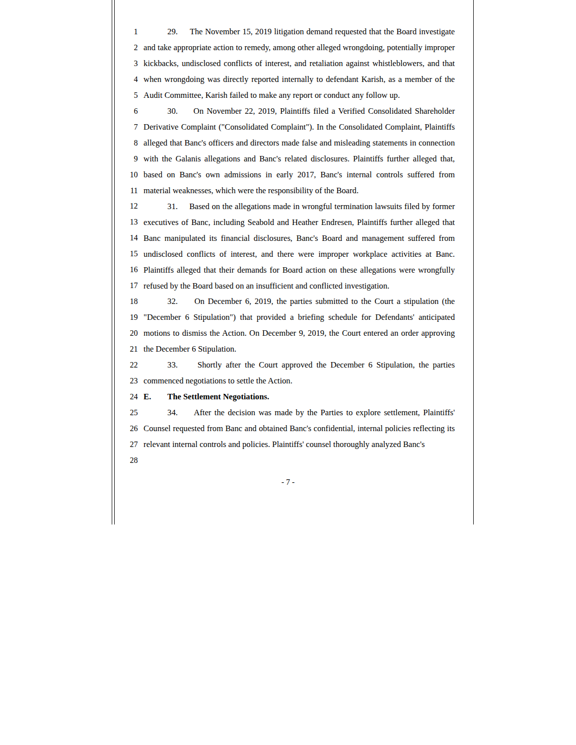1
2
3
4
5
6
7
8
9
10
11
12
13
14
15
16
17
18
19
20
21
22
23
24
25
26
27
28
29. The November 15, 2019 litigation demand requested that the Board investigate and take appropriate action to remedy, among other alleged wrongdoing, potentially improper kickbacks, undisclosed conflicts of interest, and retaliation against whistleblowers, and that when wrongdoing was directly reported internally to defendant Karish, as a member of the Audit Committee, Karish failed to make any report or conduct any follow up.
30. On November 22, 2019, Plaintiffs filed a Verified Consolidated Shareholder Derivative Complaint ("Consolidated Complaint"). In the Consolidated Complaint, Plaintiffs alleged that Banc's officers and directors made false and misleading statements in connection with the Galanis allegations and Banc's related disclosures. Plaintiffs further alleged that, based on Banc's own admissions in early 2017, Banc's internal controls suffered from material weaknesses, which were the responsibility of the Board.
31. Based on the allegations made in wrongful termination lawsuits filed by former executives of Banc, including Seabold and Heather Endresen, Plaintiffs further alleged that Banc manipulated its financial disclosures, Banc's Board and management suffered from undisclosed conflicts of interest, and there were improper workplace activities at Banc. Plaintiffs alleged that their demands for Board action on these allegations were wrongfully refused by the Board based on an insufficient and conflicted investigation.
32. On December 6, 2019, the parties submitted to the Court a stipulation (the "December 6 Stipulation") that provided a briefing schedule for Defendants' anticipated motions to dismiss the Action. On December 9, 2019, the Court entered an order approving the December 6 Stipulation.
33. Shortly after the Court approved the December 6 Stipulation, the parties commenced negotiations to settle the Action.
E.
The Settlement Negotiations.
34. After the decision was made by the Parties to explore settlement, Plaintiffs' Counsel requested from Banc and obtained Banc's confidential, internal policies reflecting its relevant internal controls and policies. Plaintiffs' counsel thoroughly analyzed Banc's
- 7 -